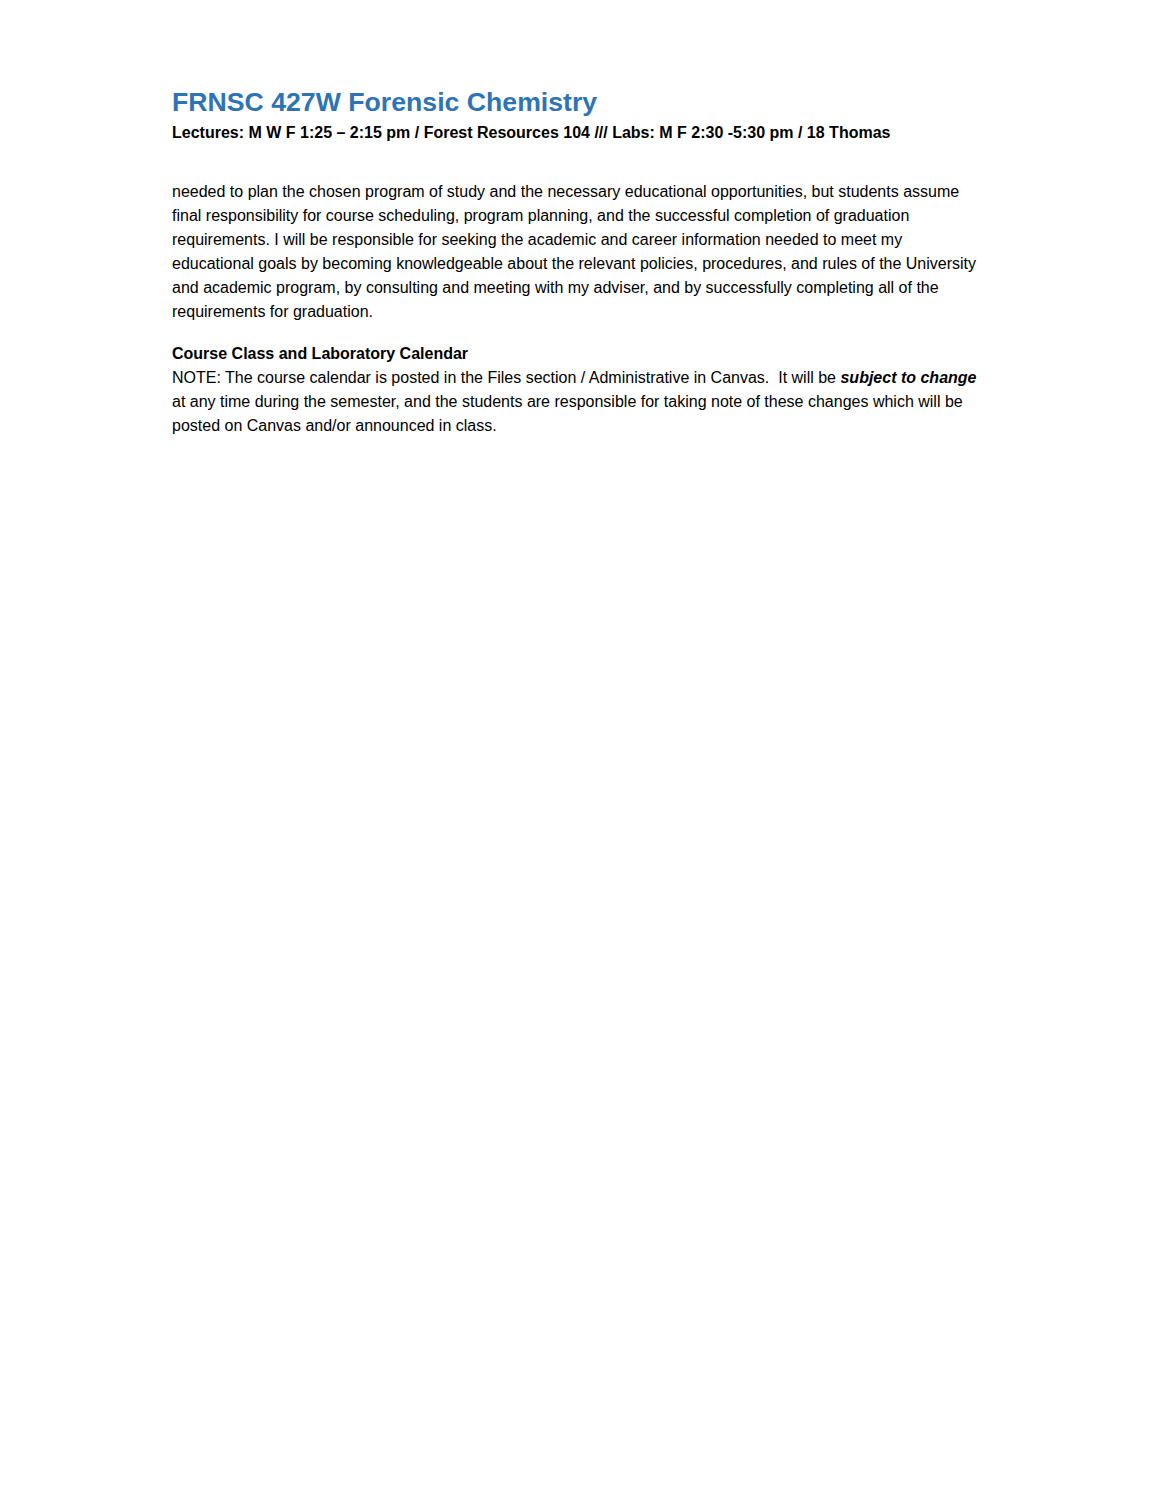FRNSC 427W Forensic Chemistry
Lectures: M W F 1:25 – 2:15 pm / Forest Resources 104 /// Labs: M F 2:30 -5:30 pm / 18 Thomas
needed to plan the chosen program of study and the necessary educational opportunities, but students assume final responsibility for course scheduling, program planning, and the successful completion of graduation requirements. I will be responsible for seeking the academic and career information needed to meet my educational goals by becoming knowledgeable about the relevant policies, procedures, and rules of the University and academic program, by consulting and meeting with my adviser, and by successfully completing all of the requirements for graduation.
Course Class and Laboratory Calendar
NOTE: The course calendar is posted in the Files section / Administrative in Canvas. It will be subject to change at any time during the semester, and the students are responsible for taking note of these changes which will be posted on Canvas and/or announced in class.